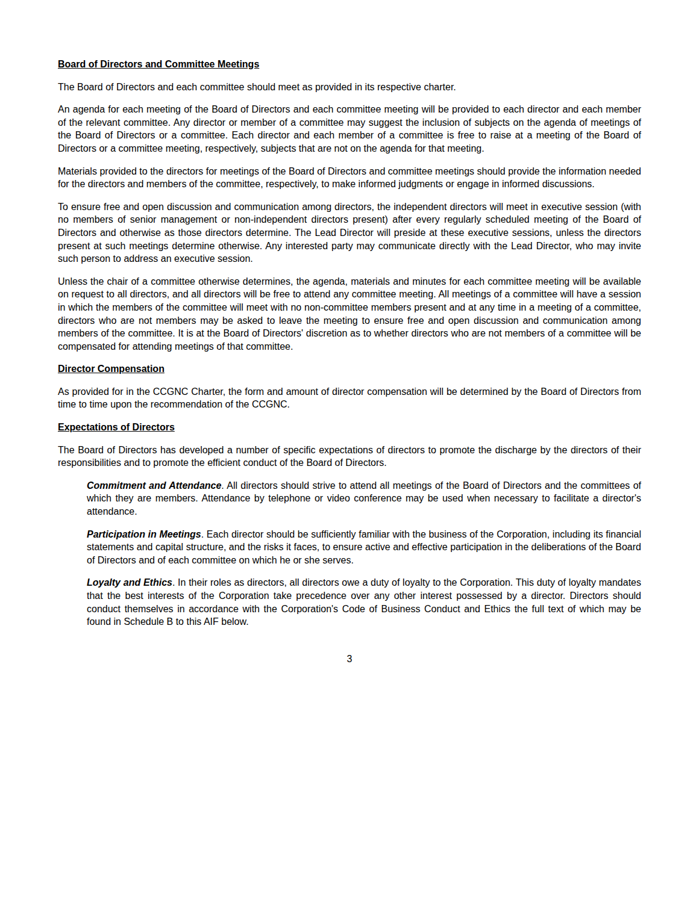Board of Directors and Committee Meetings
The Board of Directors and each committee should meet as provided in its respective charter.
An agenda for each meeting of the Board of Directors and each committee meeting will be provided to each director and each member of the relevant committee. Any director or member of a committee may suggest the inclusion of subjects on the agenda of meetings of the Board of Directors or a committee. Each director and each member of a committee is free to raise at a meeting of the Board of Directors or a committee meeting, respectively, subjects that are not on the agenda for that meeting.
Materials provided to the directors for meetings of the Board of Directors and committee meetings should provide the information needed for the directors and members of the committee, respectively, to make informed judgments or engage in informed discussions.
To ensure free and open discussion and communication among directors, the independent directors will meet in executive session (with no members of senior management or non-independent directors present) after every regularly scheduled meeting of the Board of Directors and otherwise as those directors determine. The Lead Director will preside at these executive sessions, unless the directors present at such meetings determine otherwise. Any interested party may communicate directly with the Lead Director, who may invite such person to address an executive session.
Unless the chair of a committee otherwise determines, the agenda, materials and minutes for each committee meeting will be available on request to all directors, and all directors will be free to attend any committee meeting. All meetings of a committee will have a session in which the members of the committee will meet with no non-committee members present and at any time in a meeting of a committee, directors who are not members may be asked to leave the meeting to ensure free and open discussion and communication among members of the committee. It is at the Board of Directors' discretion as to whether directors who are not members of a committee will be compensated for attending meetings of that committee.
Director Compensation
As provided for in the CCGNC Charter, the form and amount of director compensation will be determined by the Board of Directors from time to time upon the recommendation of the CCGNC.
Expectations of Directors
The Board of Directors has developed a number of specific expectations of directors to promote the discharge by the directors of their responsibilities and to promote the efficient conduct of the Board of Directors.
Commitment and Attendance. All directors should strive to attend all meetings of the Board of Directors and the committees of which they are members. Attendance by telephone or video conference may be used when necessary to facilitate a director's attendance.
Participation in Meetings. Each director should be sufficiently familiar with the business of the Corporation, including its financial statements and capital structure, and the risks it faces, to ensure active and effective participation in the deliberations of the Board of Directors and of each committee on which he or she serves.
Loyalty and Ethics. In their roles as directors, all directors owe a duty of loyalty to the Corporation. This duty of loyalty mandates that the best interests of the Corporation take precedence over any other interest possessed by a director. Directors should conduct themselves in accordance with the Corporation's Code of Business Conduct and Ethics the full text of which may be found in Schedule B to this AIF below.
3